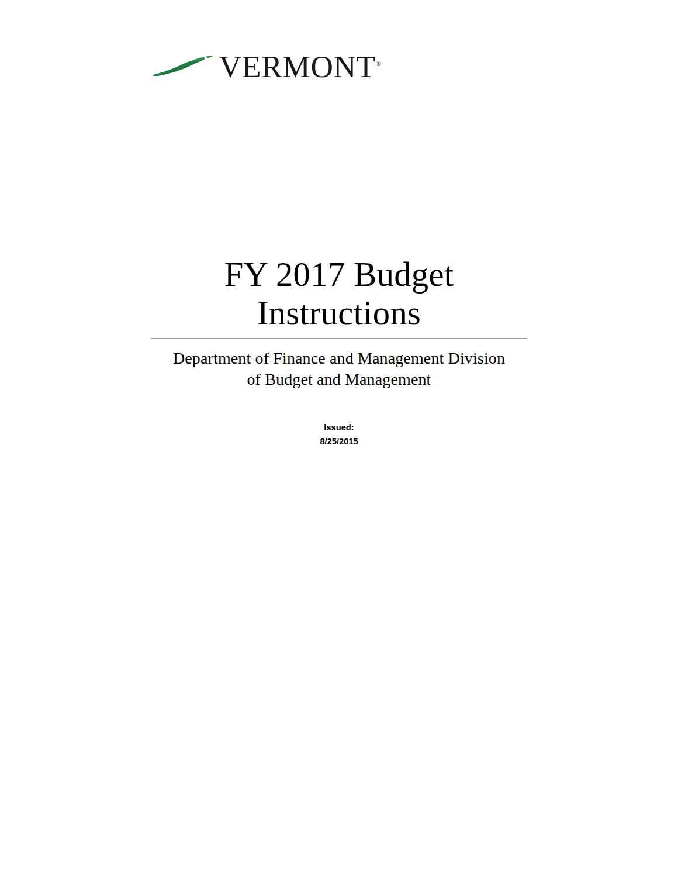VERMONT®
FY 2017 Budget
Instructions
Department of Finance and Management Division
of Budget and Management
Issued:
8/25/2015